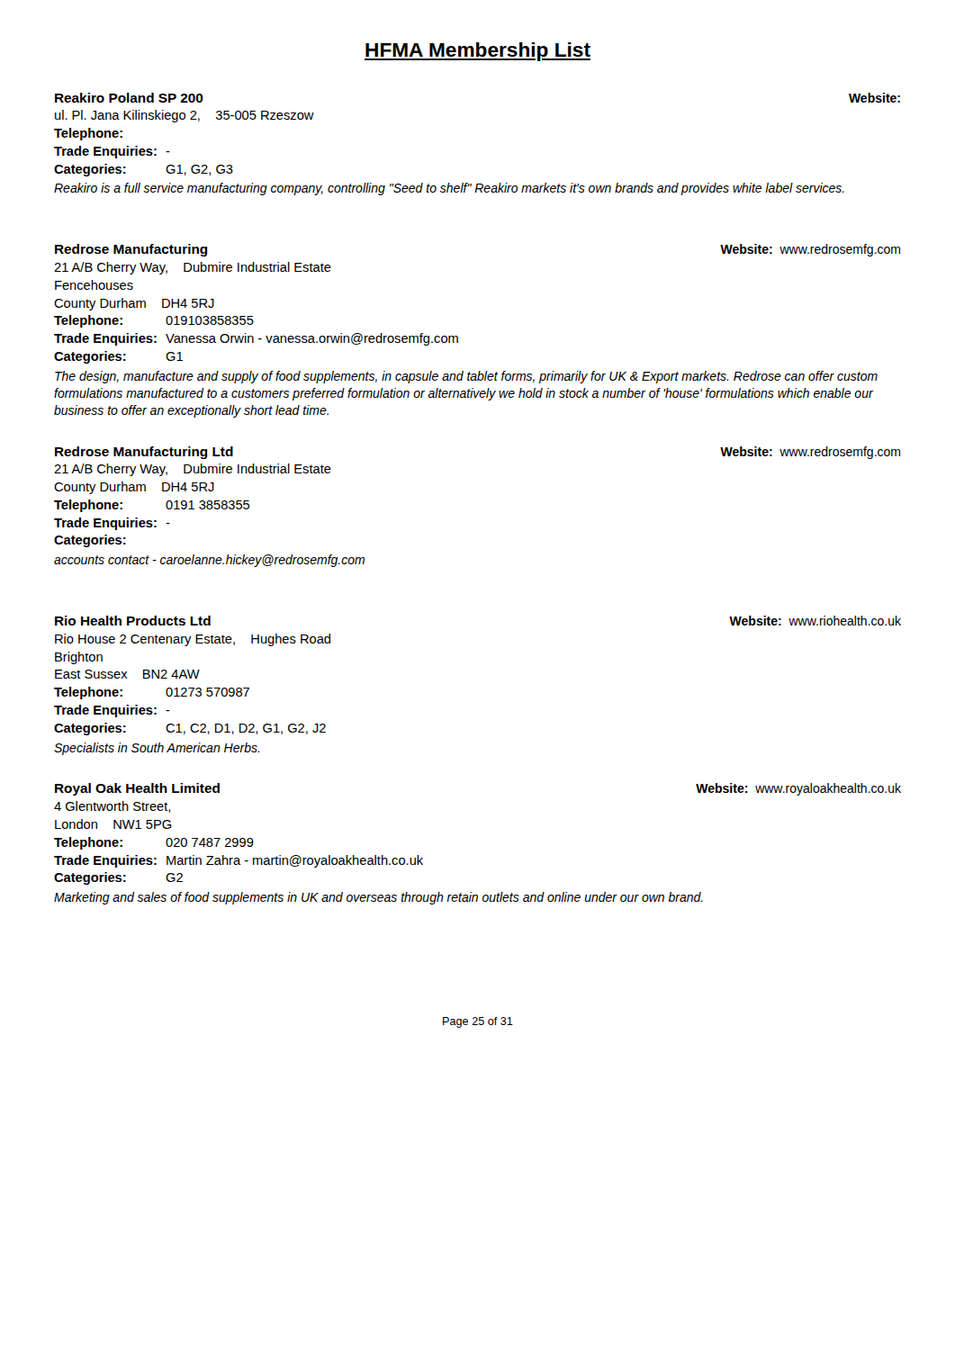HFMA Membership List
Reakiro Poland SP 200 Website:
ul. Pl. Jana Kilinskiego 2, 35-005 Rzeszow
Telephone:
Trade Enquiries:-
Categories: G1, G2, G3
Reakiro is a full service manufacturing company, controlling "Seed to shelf" Reakiro markets it's own brands and provides white label services.
Redrose Manufacturing Website: www.redrosemfg.com
21 A/B Cherry Way, Dubmire Industrial Estate
Fencehouses
County Durham DH4 5RJ
Telephone: 019103858355
Trade Enquiries: Vanessa Orwin - vanessa.orwin@redrosemfg.com
Categories: G1
The design, manufacture and supply of food supplements, in capsule and tablet forms, primarily for UK & Export markets. Redrose can offer custom formulations manufactured to a customers preferred formulation or alternatively we hold in stock a number of 'house' formulations which enable our business to offer an exceptionally short lead time.
Redrose Manufacturing Ltd Website: www.redrosemfg.com
21 A/B Cherry Way, Dubmire Industrial Estate
County Durham DH4 5RJ
Telephone: 0191 3858355
Trade Enquiries:-
Categories:
accounts contact - caroelanne.hickey@redrosemfg.com
Rio Health Products Ltd Website: www.riohealth.co.uk
Rio House 2 Centenary Estate, Hughes Road
Brighton
East Sussex BN2 4AW
Telephone: 01273 570987
Trade Enquiries:-
Categories: C1, C2, D1, D2, G1, G2, J2
Specialists in South American Herbs.
Royal Oak Health Limited Website: www.royaloakhealth.co.uk
4 Glentworth Street,
London NW1 5PG
Telephone: 020 7487 2999
Trade Enquiries: Martin Zahra - martin@royaloakhealth.co.uk
Categories: G2
Marketing and sales of food supplements in UK and overseas through retain outlets and online under our own brand.
Page 25 of 31